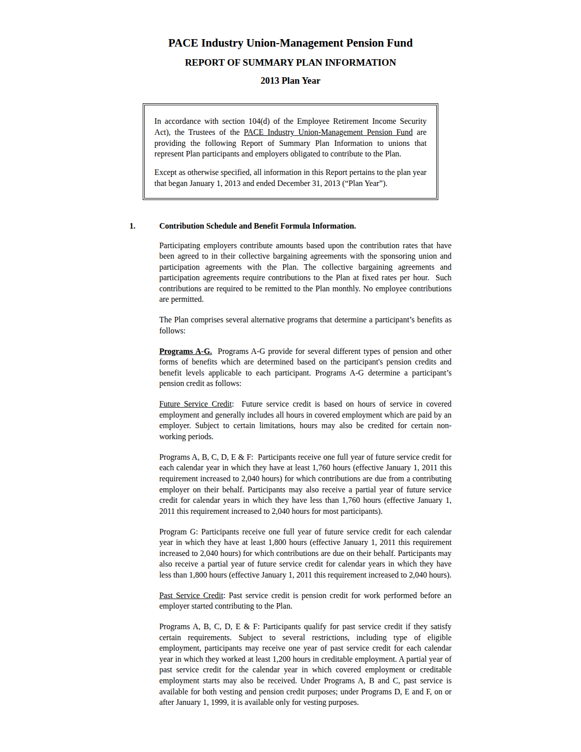PACE Industry Union-Management Pension Fund
REPORT OF SUMMARY PLAN INFORMATION
2013 Plan Year
In accordance with section 104(d) of the Employee Retirement Income Security Act), the Trustees of the PACE Industry Union-Management Pension Fund are providing the following Report of Summary Plan Information to unions that represent Plan participants and employers obligated to contribute to the Plan.
Except as otherwise specified, all information in this Report pertains to the plan year that began January 1, 2013 and ended December 31, 2013 (“Plan Year”).
1.
Contribution Schedule and Benefit Formula Information.
Participating employers contribute amounts based upon the contribution rates that have been agreed to in their collective bargaining agreements with the sponsoring union and participation agreements with the Plan. The collective bargaining agreements and participation agreements require contributions to the Plan at fixed rates per hour. Such contributions are required to be remitted to the Plan monthly. No employee contributions are permitted.
The Plan comprises several alternative programs that determine a participant’s benefits as follows:
Programs A-G. Programs A-G provide for several different types of pension and other forms of benefits which are determined based on the participant's pension credits and benefit levels applicable to each participant. Programs A-G determine a participant’s pension credit as follows:
Future Service Credit: Future service credit is based on hours of service in covered employment and generally includes all hours in covered employment which are paid by an employer. Subject to certain limitations, hours may also be credited for certain non-working periods.
Programs A, B, C, D, E & F: Participants receive one full year of future service credit for each calendar year in which they have at least 1,760 hours (effective January 1, 2011 this requirement increased to 2,040 hours) for which contributions are due from a contributing employer on their behalf. Participants may also receive a partial year of future service credit for calendar years in which they have less than 1,760 hours (effective January 1, 2011 this requirement increased to 2,040 hours for most participants).
Program G: Participants receive one full year of future service credit for each calendar year in which they have at least 1,800 hours (effective January 1, 2011 this requirement increased to 2,040 hours) for which contributions are due on their behalf. Participants may also receive a partial year of future service credit for calendar years in which they have less than 1,800 hours (effective January 1, 2011 this requirement increased to 2,040 hours).
Past Service Credit: Past service credit is pension credit for work performed before an employer started contributing to the Plan.
Programs A, B, C, D, E & F: Participants qualify for past service credit if they satisfy certain requirements. Subject to several restrictions, including type of eligible employment, participants may receive one year of past service credit for each calendar year in which they worked at least 1,200 hours in creditable employment. A partial year of past service credit for the calendar year in which covered employment or creditable employment starts may also be received. Under Programs A, B and C, past service is available for both vesting and pension credit purposes; under Programs D, E and F, on or after January 1, 1999, it is available only for vesting purposes.